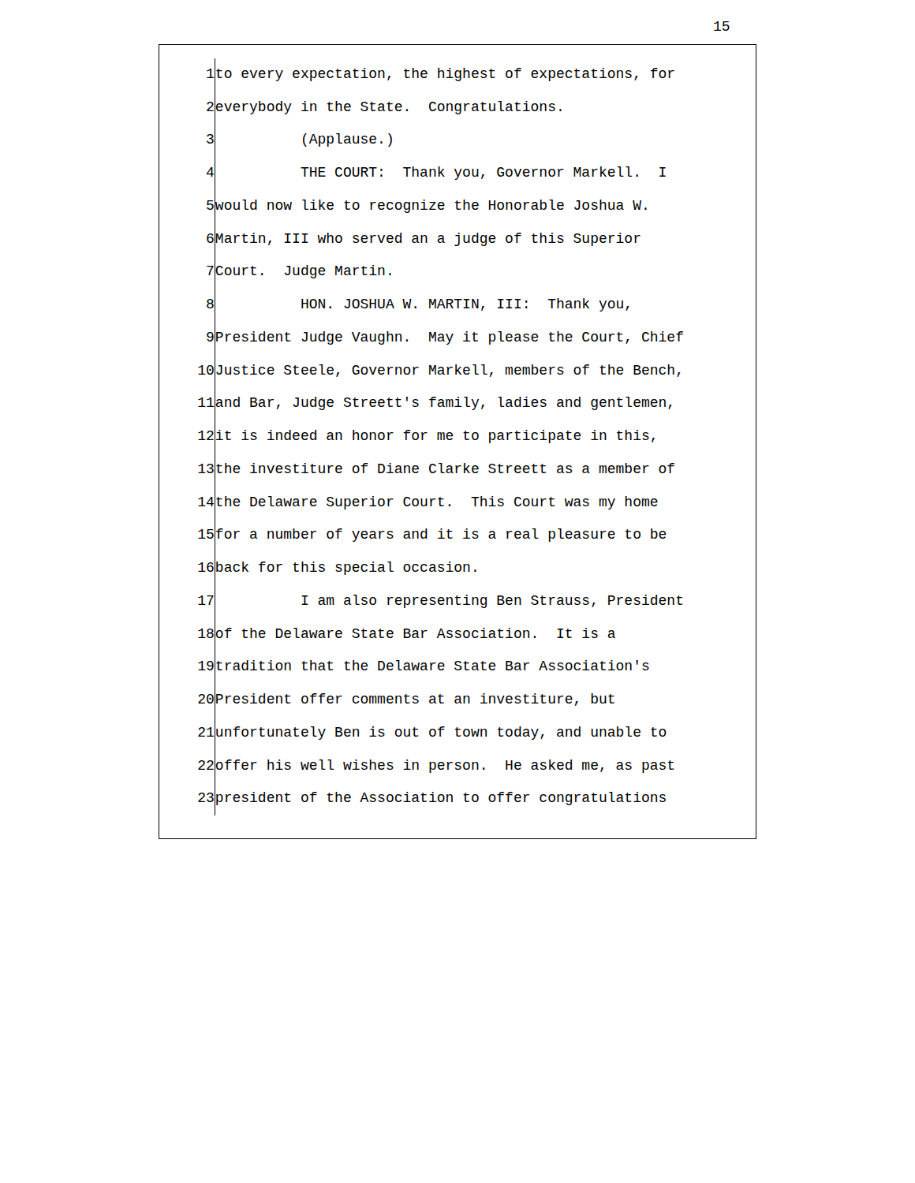15
| 1 2 3 4 5 6 7 8 9 10 11 12 13 14 15 16 17 18 19 20 21 22 23 | to every expectation, the highest of expectations, for everybody in the State. Congratulations. (Applause.) THE COURT: Thank you, Governor Markell. I would now like to recognize the Honorable Joshua W. Martin, III who served an a judge of this Superior Court. Judge Martin. HON. JOSHUA W. MARTIN, III: Thank you, President Judge Vaughn. May it please the Court, Chief Justice Steele, Governor Markell, members of the Bench, and Bar, Judge Streett's family, ladies and gentlemen, it is indeed an honor for me to participate in this, the investiture of Diane Clarke Streett as a member of the Delaware Superior Court. This Court was my home for a number of years and it is a real pleasure to be back for this special occasion. I am also representing Ben Strauss, President of the Delaware State Bar Association. It is a tradition that the Delaware State Bar Association's President offer comments at an investiture, but unfortunately Ben is out of town today, and unable to offer his well wishes in person. He asked me, as past president of the Association to offer congratulations |